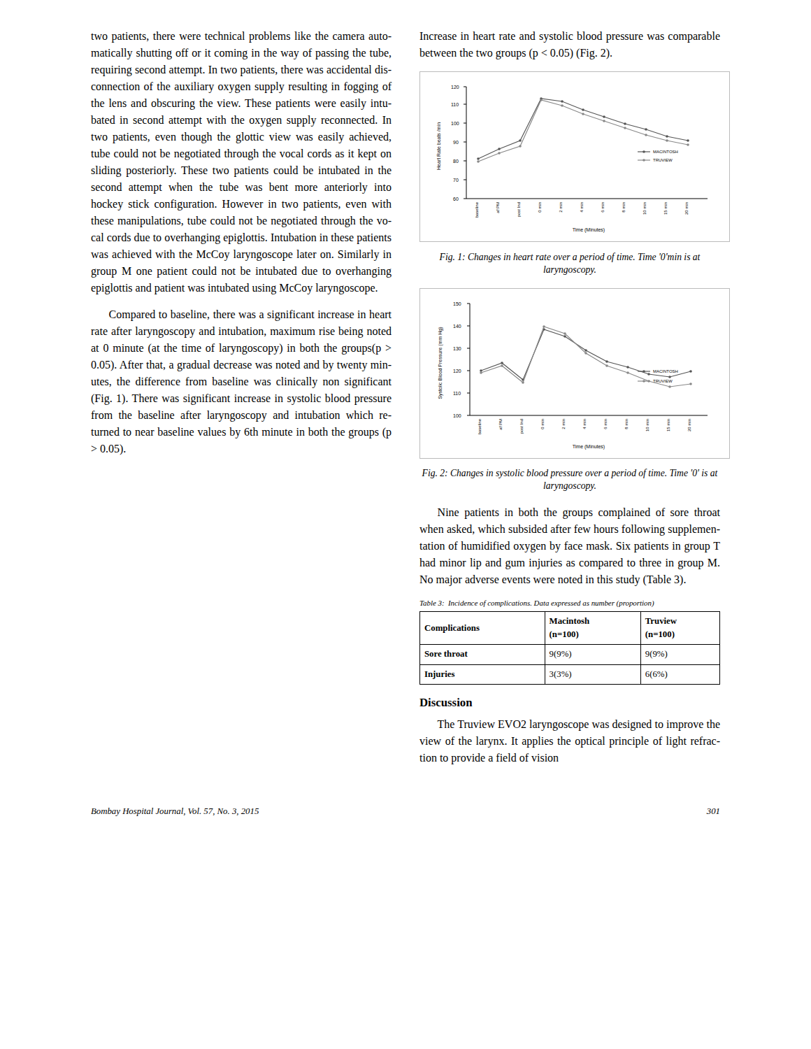two patients, there were technical problems like the camera automatically shutting off or it coming in the way of passing the tube, requiring second attempt. In two patients, there was accidental disconnection of the auxiliary oxygen supply resulting in fogging of the lens and obscuring the view. These patients were easily intubated in second attempt with the oxygen supply reconnected. In two patients, even though the glottic view was easily achieved, tube could not be negotiated through the vocal cords as it kept on sliding posteriorly. These two patients could be intubated in the second attempt when the tube was bent more anteriorly into hockey stick configuration. However in two patients, even with these manipulations, tube could not be negotiated through the vocal cords due to overhanging epiglottis. Intubation in these patients was achieved with the McCoy laryngoscope later on. Similarly in group M one patient could not be intubated due to overhanging epiglottis and patient was intubated using McCoy laryngoscope.
Compared to baseline, there was a significant increase in heart rate after laryngoscopy and intubation, maximum rise being noted at 0 minute (at the time of laryngoscopy) in both the groups(p > 0.05). After that, a gradual decrease was noted and by twenty minutes, the difference from baseline was clinically non significant (Fig. 1). There was significant increase in systolic blood pressure from the baseline after laryngoscopy and intubation which returned to near baseline values by 6th minute in both the groups (p > 0.05).
Increase in heart rate and systolic blood pressure was comparable between the two groups (p < 0.05) (Fig. 2).
60 70 80 90 100 110 120 Heart Rate beats /min baseline af PM post Ind 0 min 2 min 4 min 6 min 8 min 10 min 15 min 20 min Time (Minutes) MACINTOSH TRUVIEW
Fig. 1: Changes in heart rate over a period of time. Time '0'min is at laryngoscopy.
100 110 120 130 140 150 Systolic Blood Pressure (mm Hg) baseline af PM post Ind 0 min 2 min 4 min 6 min 8 min 10 min 15 min 20 min Time (Minutes) MACINTOSH TRUVIEW
Fig. 2: Changes in systolic blood pressure over a period of time. Time '0' is at laryngoscopy.
Nine patients in both the groups complained of sore throat when asked, which subsided after few hours following supplementation of humidified oxygen by face mask. Six patients in group T had minor lip and gum injuries as compared to three in group M. No major adverse events were noted in this study (Table 3).
Table 3: Incidence of complications. Data expressed as number (proportion)
| Complications | Macintosh (n=100) | Truview (n=100) |
| --- | --- | --- |
| Sore throat | 9(9%) | 9(9%) |
| Injuries | 3(3%) | 6(6%) |
Discussion
The Truview EVO2 laryngoscope was designed to improve the view of the larynx. It applies the optical principle of light refraction to provide a field of vision
Bombay Hospital Journal, Vol. 57, No. 3, 2015 301